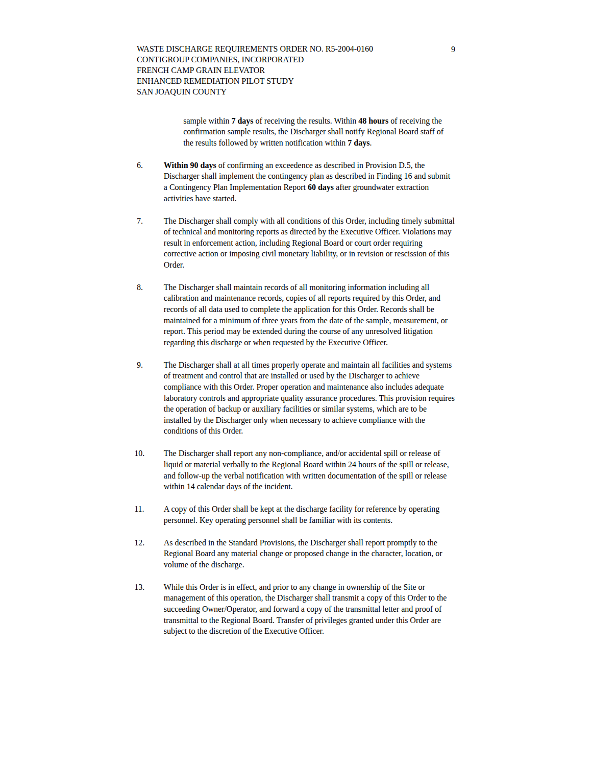9
Waste Discharge Requirements Order No. R5-2004-0160
ContiGroup Companies, Incorporated
French Camp Grain Elevator
Enhanced Remediation Pilot Study
San Joaquin County
sample within 7 days of receiving the results. Within 48 hours of receiving the confirmation sample results, the Discharger shall notify Regional Board staff of the results followed by written notification within 7 days.
6. Within 90 days of confirming an exceedence as described in Provision D.5, the Discharger shall implement the contingency plan as described in Finding 16 and submit a Contingency Plan Implementation Report 60 days after groundwater extraction activities have started.
7. The Discharger shall comply with all conditions of this Order, including timely submittal of technical and monitoring reports as directed by the Executive Officer. Violations may result in enforcement action, including Regional Board or court order requiring corrective action or imposing civil monetary liability, or in revision or rescission of this Order.
8. The Discharger shall maintain records of all monitoring information including all calibration and maintenance records, copies of all reports required by this Order, and records of all data used to complete the application for this Order. Records shall be maintained for a minimum of three years from the date of the sample, measurement, or report. This period may be extended during the course of any unresolved litigation regarding this discharge or when requested by the Executive Officer.
9. The Discharger shall at all times properly operate and maintain all facilities and systems of treatment and control that are installed or used by the Discharger to achieve compliance with this Order. Proper operation and maintenance also includes adequate laboratory controls and appropriate quality assurance procedures. This provision requires the operation of backup or auxiliary facilities or similar systems, which are to be installed by the Discharger only when necessary to achieve compliance with the conditions of this Order.
10. The Discharger shall report any non-compliance, and/or accidental spill or release of liquid or material verbally to the Regional Board within 24 hours of the spill or release, and follow-up the verbal notification with written documentation of the spill or release within 14 calendar days of the incident.
11. A copy of this Order shall be kept at the discharge facility for reference by operating personnel. Key operating personnel shall be familiar with its contents.
12. As described in the Standard Provisions, the Discharger shall report promptly to the Regional Board any material change or proposed change in the character, location, or volume of the discharge.
13. While this Order is in effect, and prior to any change in ownership of the Site or management of this operation, the Discharger shall transmit a copy of this Order to the succeeding Owner/Operator, and forward a copy of the transmittal letter and proof of transmittal to the Regional Board. Transfer of privileges granted under this Order are subject to the discretion of the Executive Officer.